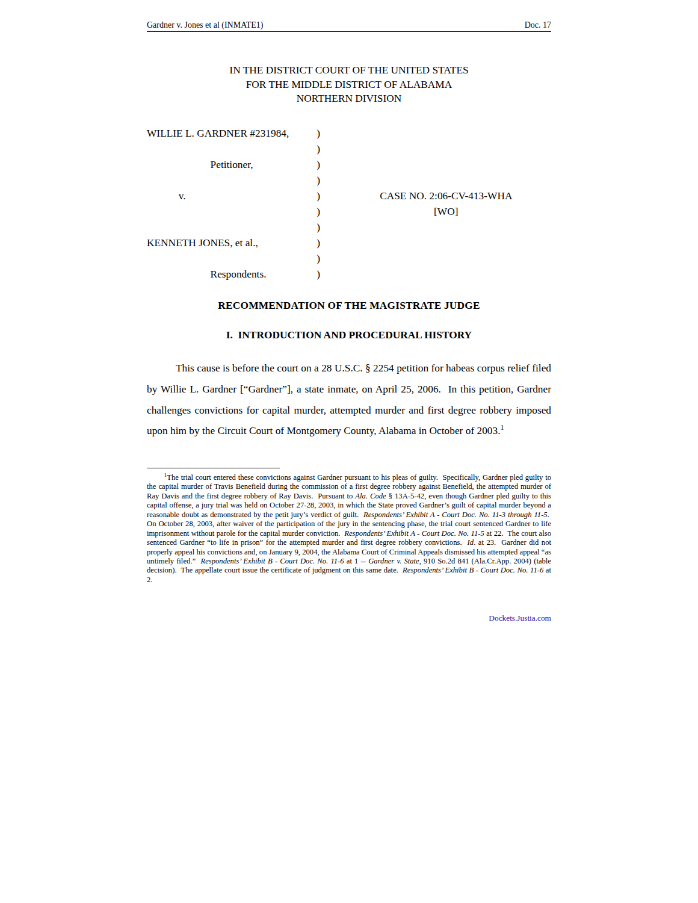Gardner v. Jones et al (INMATE1) Doc. 17
IN THE DISTRICT COURT OF THE UNITED STATES
FOR THE MIDDLE DISTRICT OF ALABAMA
NORTHERN DIVISION
| WILLIE L. GARDNER #231984, | ) | |
| | ) | |
| Petitioner, | ) | |
| | ) | |
| v. | ) | CASE NO. 2:06-CV-413-WHA |
| | ) | [WO] |
| | ) | |
| KENNETH JONES, et al., | ) | |
| | ) | |
| Respondents. | ) | |
RECOMMENDATION OF THE MAGISTRATE JUDGE
I. INTRODUCTION AND PROCEDURAL HISTORY
This cause is before the court on a 28 U.S.C. § 2254 petition for habeas corpus relief filed by Willie L. Gardner [“Gardner”], a state inmate, on April 25, 2006. In this petition, Gardner challenges convictions for capital murder, attempted murder and first degree robbery imposed upon him by the Circuit Court of Montgomery County, Alabama in October of 2003.1
1The trial court entered these convictions against Gardner pursuant to his pleas of guilty. Specifically, Gardner pled guilty to the capital murder of Travis Benefield during the commission of a first degree robbery against Benefield, the attempted murder of Ray Davis and the first degree robbery of Ray Davis. Pursuant to Ala. Code § 13A-5-42, even though Gardner pled guilty to this capital offense, a jury trial was held on October 27-28, 2003, in which the State proved Gardner’s guilt of capital murder beyond a reasonable doubt as demonstrated by the petit jury’s verdict of guilt. Respondents’ Exhibit A - Court Doc. No. 11-3 through 11-5. On October 28, 2003, after waiver of the participation of the jury in the sentencing phase, the trial court sentenced Gardner to life imprisonment without parole for the capital murder conviction. Respondents’ Exhibit A - Court Doc. No. 11-5 at 22. The court also sentenced Gardner “to life in prison” for the attempted murder and first degree robbery convictions. Id. at 23. Gardner did not properly appeal his convictions and, on January 9, 2004, the Alabama Court of Criminal Appeals dismissed his attempted appeal “as untimely filed.” Respondents’ Exhibit B - Court Doc. No. 11-6 at 1 -- Gardner v. State, 910 So.2d 841 (Ala.Cr.App. 2004) (table decision). The appellate court issue the certificate of judgment on this same date. Respondents’ Exhibit B - Court Doc. No. 11-6 at 2.
Dockets.Justia.com